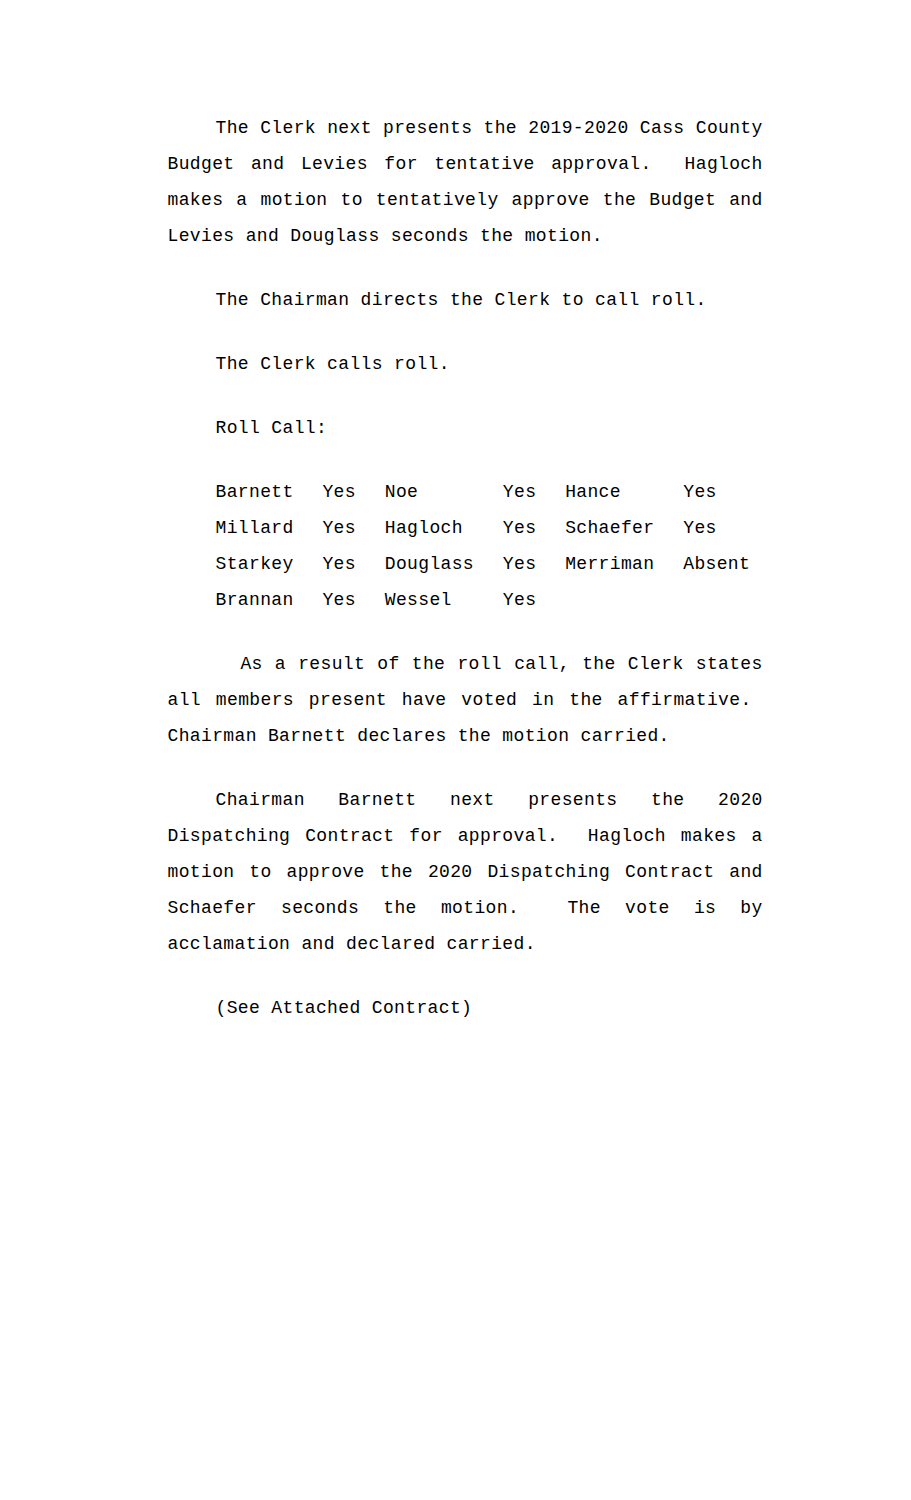The Clerk next presents the 2019-2020 Cass County Budget and Levies for tentative approval. Hagloch makes a motion to tentatively approve the Budget and Levies and Douglass seconds the motion.
The Chairman directs the Clerk to call roll.
The Clerk calls roll.
Roll Call:
| Barnett | Yes | Noe | Yes | Hance | Yes |
| Millard | Yes | Hagloch | Yes | Schaefer | Yes |
| Starkey | Yes | Douglass | Yes | Merriman | Absent |
| Brannan | Yes | Wessel | Yes | | |
As a result of the roll call, the Clerk states all members present have voted in the affirmative. Chairman Barnett declares the motion carried.
Chairman Barnett next presents the 2020 Dispatching Contract for approval. Hagloch makes a motion to approve the 2020 Dispatching Contract and Schaefer seconds the motion. The vote is by acclamation and declared carried.
(See Attached Contract)